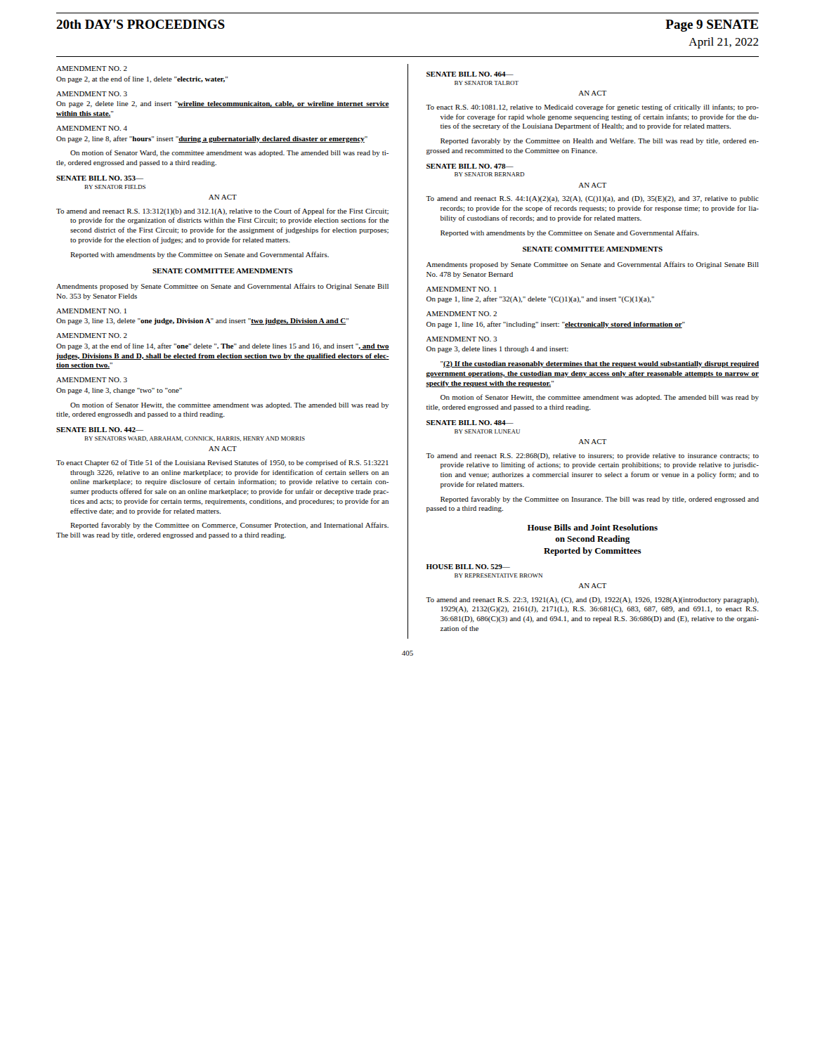20th DAY'S PROCEEDINGS
Page 9 SENATE
April 21, 2022
AMENDMENT NO. 2
On page 2, at the end of line 1, delete "electric, water,"
AMENDMENT NO. 3
On page 2, delete line 2, and insert "wireline telecommunicaiton, cable, or wireline internet service within this state."
AMENDMENT NO. 4
On page 2, line 8, after "hours" insert "during a gubernatorially declared disaster or emergency"
On motion of Senator Ward, the committee amendment was adopted. The amended bill was read by title, ordered engrossed and passed to a third reading.
SENATE BILL NO. 353—
BY SENATOR FIELDS
AN ACT
To amend and reenact R.S. 13:312(1)(b) and 312.1(A), relative to the Court of Appeal for the First Circuit; to provide for the organization of districts within the First Circuit; to provide election sections for the second district of the First Circuit; to provide for the assignment of judgeships for election purposes; to provide for the election of judges; and to provide for related matters.
Reported with amendments by the Committee on Senate and Governmental Affairs.
SENATE COMMITTEE AMENDMENTS
Amendments proposed by Senate Committee on Senate and Governmental Affairs to Original Senate Bill No. 353 by Senator Fields
AMENDMENT NO. 1
On page 3, line 13, delete "one judge, Division A" and insert "two judges, Division A and C"
AMENDMENT NO. 2
On page 3, at the end of line 14, after "one" delete ". The" and delete lines 15 and 16, and insert ", and two judges, Divisions B and D, shall be elected from election section two by the qualified electors of election section two."
AMENDMENT NO. 3
On page 4, line 3, change "two" to "one"
On motion of Senator Hewitt, the committee amendment was adopted. The amended bill was read by title, ordered engrossedh and passed to a third reading.
SENATE BILL NO. 442—
BY SENATORS WARD, ABRAHAM, CONNICK, HARRIS, HENRY AND MORRIS
AN ACT
To enact Chapter 62 of Title 51 of the Louisiana Revised Statutes of 1950, to be comprised of R.S. 51:3221 through 3226, relative to an online marketplace; to provide for identification of certain sellers on an online marketplace; to require disclosure of certain information; to provide relative to certain consumer products offered for sale on an online marketplace; to provide for unfair or deceptive trade practices and acts; to provide for certain terms, requirements, conditions, and procedures; to provide for an effective date; and to provide for related matters.
Reported favorably by the Committee on Commerce, Consumer Protection, and International Affairs. The bill was read by title, ordered engrossed and passed to a third reading.
SENATE BILL NO. 464—
BY SENATOR TALBOT
AN ACT
To enact R.S. 40:1081.12, relative to Medicaid coverage for genetic testing of critically ill infants; to provide for coverage for rapid whole genome sequencing testing of certain infants; to provide for the duties of the secretary of the Louisiana Department of Health; and to provide for related matters.
Reported favorably by the Committee on Health and Welfare. The bill was read by title, ordered engrossed and recommitted to the Committee on Finance.
SENATE BILL NO. 478—
BY SENATOR BERNARD
AN ACT
To amend and reenact R.S. 44:1(A)(2)(a), 32(A), (C()1)(a), and (D), 35(E)(2), and 37, relative to public records; to provide for the scope of records requests; to provide for response time; to provide for liability of custodians of records; and to provide for related matters.
Reported with amendments by the Committee on Senate and Governmental Affairs.
SENATE COMMITTEE AMENDMENTS
Amendments proposed by Senate Committee on Senate and Governmental Affairs to Original Senate Bill No. 478 by Senator Bernard
AMENDMENT NO. 1
On page 1, line 2, after "32(A)," delete "(C()1)(a)," and insert "(C)(1)(a),"
AMENDMENT NO. 2
On page 1, line 16, after "including" insert: "electronically stored information or"
AMENDMENT NO. 3
On page 3, delete lines 1 through 4 and insert:
"(2) If the custodian reasonably determines that the request would substantially disrupt required government operations, the custodian may deny access only after reasonable attempts to narrow or specify the request with the requestor."
On motion of Senator Hewitt, the committee amendment was adopted. The amended bill was read by title, ordered engrossed and passed to a third reading.
SENATE BILL NO. 484—
BY SENATOR LUNEAU
AN ACT
To amend and reenact R.S. 22:868(D), relative to insurers; to provide relative to insurance contracts; to provide relative to limiting of actions; to provide certain prohibitions; to provide relative to jurisdiction and venue; authorizes a commercial insurer to select a forum or venue in a policy form; and to provide for related matters.
Reported favorably by the Committee on Insurance. The bill was read by title, ordered engrossed and passed to a third reading.
House Bills and Joint Resolutions
on Second Reading
Reported by Committees
HOUSE BILL NO. 529—
BY REPRESENTATIVE BROWN
AN ACT
To amend and reenact R.S. 22:3, 1921(A), (C), and (D), 1922(A), 1926, 1928(A)(introductory paragraph), 1929(A), 2132(G)(2), 2161(J), 2171(L), R.S. 36:681(C), 683, 687, 689, and 691.1, to enact R.S. 36:681(D), 686(C)(3) and (4), and 694.1, and to repeal R.S. 36:686(D) and (E), relative to the organization of the
405